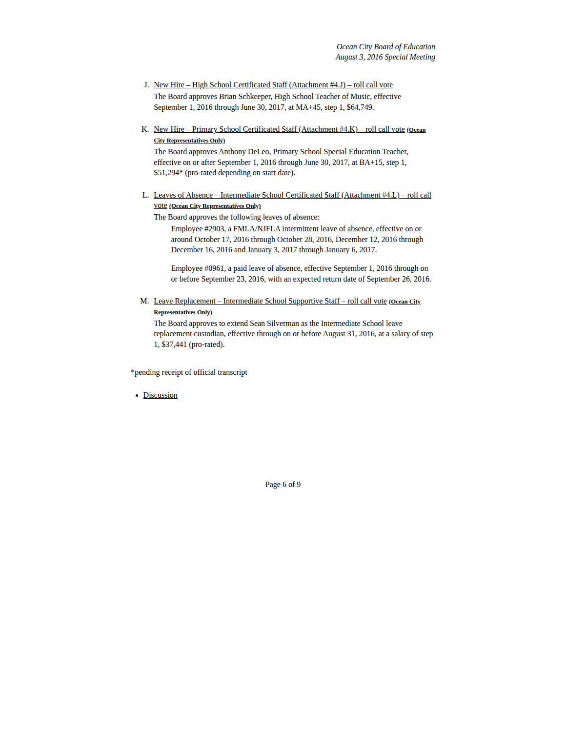Ocean City Board of Education
August 3, 2016 Special Meeting
New Hire – High School Certificated Staff (Attachment #4.J) – roll call vote
The Board approves Brian Schkeeper, High School Teacher of Music, effective September 1, 2016 through June 30, 2017, at MA+45, step 1, $64,749.
New Hire – Primary School Certificated Staff (Attachment #4.K) – roll call vote (Ocean City Representatives Only)
The Board approves Anthony DeLeo, Primary School Special Education Teacher, effective on or after September 1, 2016 through June 30, 2017, at BA+15, step 1, $51,294* (pro-rated depending on start date).
Leaves of Absence – Intermediate School Certificated Staff (Attachment #4.L) – roll call vote (Ocean City Representatives Only)
The Board approves the following leaves of absence:
Employee #2903, a FMLA/NJFLA intermittent leave of absence, effective on or around October 17, 2016 through October 28, 2016, December 12, 2016 through December 16, 2016 and January 3, 2017 through January 6, 2017.
Employee #0961, a paid leave of absence, effective September 1, 2016 through on or before September 23, 2016, with an expected return date of September 26, 2016.
Leave Replacement – Intermediate School Supportive Staff – roll call vote (Ocean City Representatives Only)
The Board approves to extend Sean Silverman as the Intermediate School leave replacement custodian, effective through on or before August 31, 2016, at a salary of step 1, $37,441 (pro-rated).
*pending receipt of official transcript
Discussion
Page 6 of 9